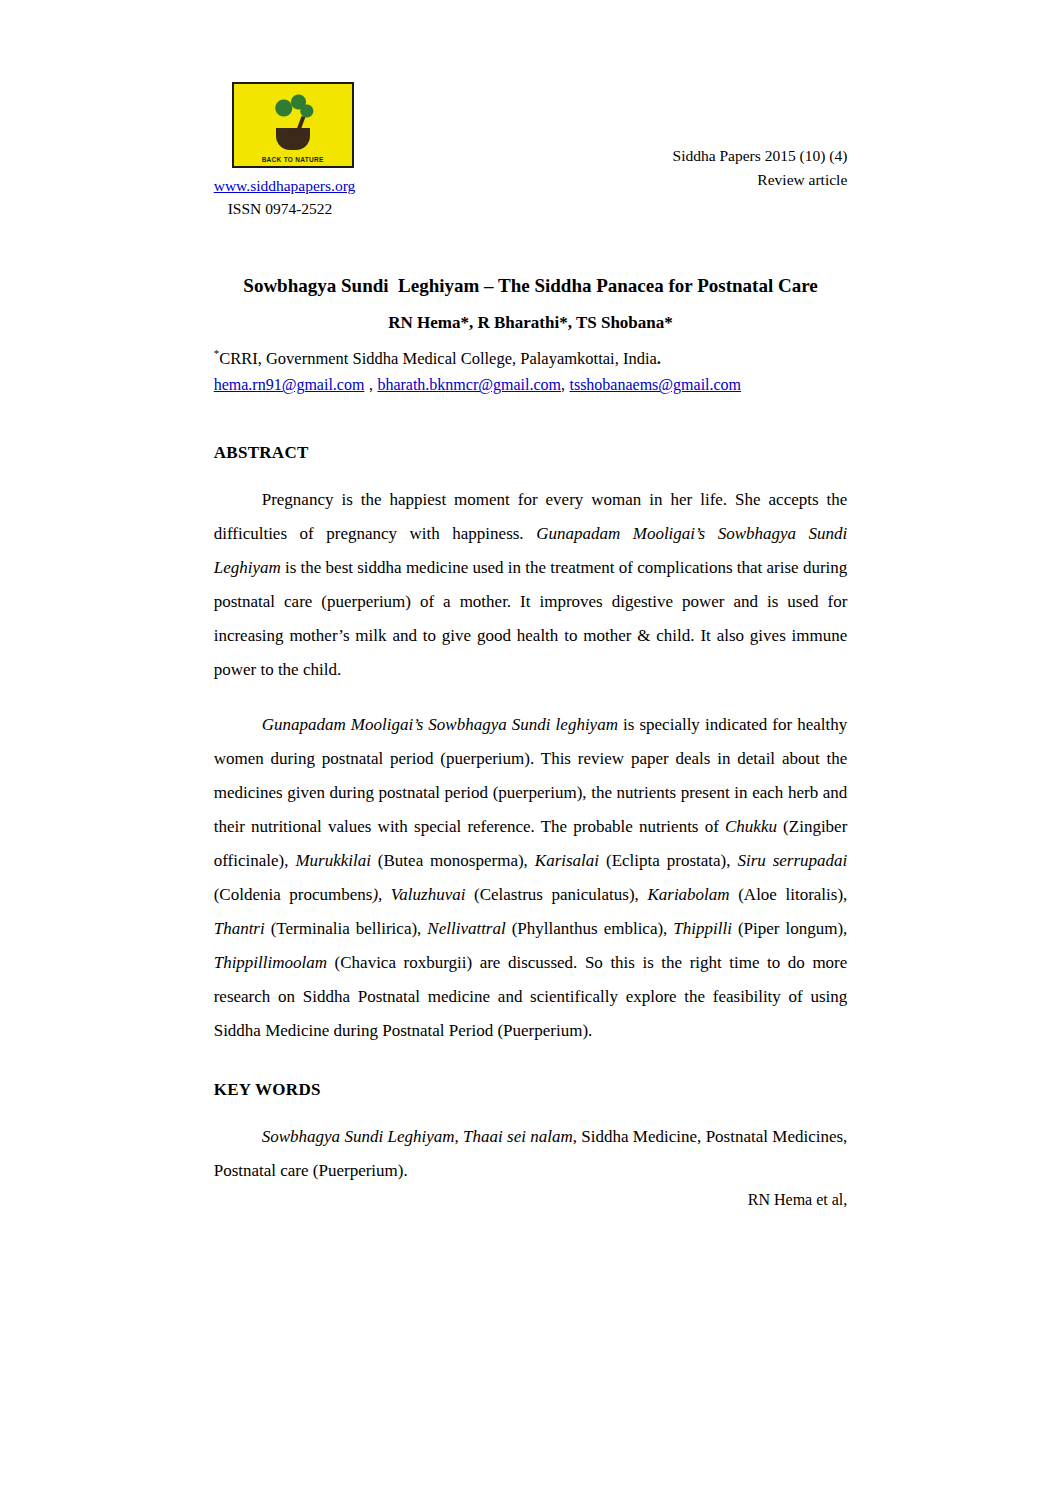BACK TO NATURE
www.siddhapapers.org
ISSN 0974-2522
Siddha Papers 2015 (10) (4)
Review article
Sowbhagya Sundi Leghiyam – The Siddha Panacea for Postnatal Care
RN Hema*, R Bharathi*, TS Shobana*
*CRRI, Government Siddha Medical College, Palayamkottai, India.
hema.rn91@gmail.com , bharath.bknmcr@gmail.com, tsshobanaems@gmail.com
ABSTRACT
Pregnancy is the happiest moment for every woman in her life. She accepts the difficulties of pregnancy with happiness. Gunapadam Mooligai’s Sowbhagya Sundi Leghiyam is the best siddha medicine used in the treatment of complications that arise during postnatal care (puerperium) of a mother. It improves digestive power and is used for increasing mother’s milk and to give good health to mother & child. It also gives immune power to the child.
Gunapadam Mooligai’s Sowbhagya Sundi leghiyam is specially indicated for healthy women during postnatal period (puerperium). This review paper deals in detail about the medicines given during postnatal period (puerperium), the nutrients present in each herb and their nutritional values with special reference. The probable nutrients of Chukku (Zingiber officinale), Murukkilai (Butea monosperma), Karisalai (Eclipta prostata), Siru serrupadai (Coldenia procumbens), Valuzhuvai (Celastrus paniculatus), Kariabolam (Aloe litoralis), Thantri (Terminalia bellirica), Nellivattral (Phyllanthus emblica), Thippilli (Piper longum), Thippillimoolam (Chavica roxburgii) are discussed. So this is the right time to do more research on Siddha Postnatal medicine and scientifically explore the feasibility of using Siddha Medicine during Postnatal Period (Puerperium).
KEY WORDS
Sowbhagya Sundi Leghiyam, Thaai sei nalam, Siddha Medicine, Postnatal Medicines, Postnatal care (Puerperium).
RN Hema et al,